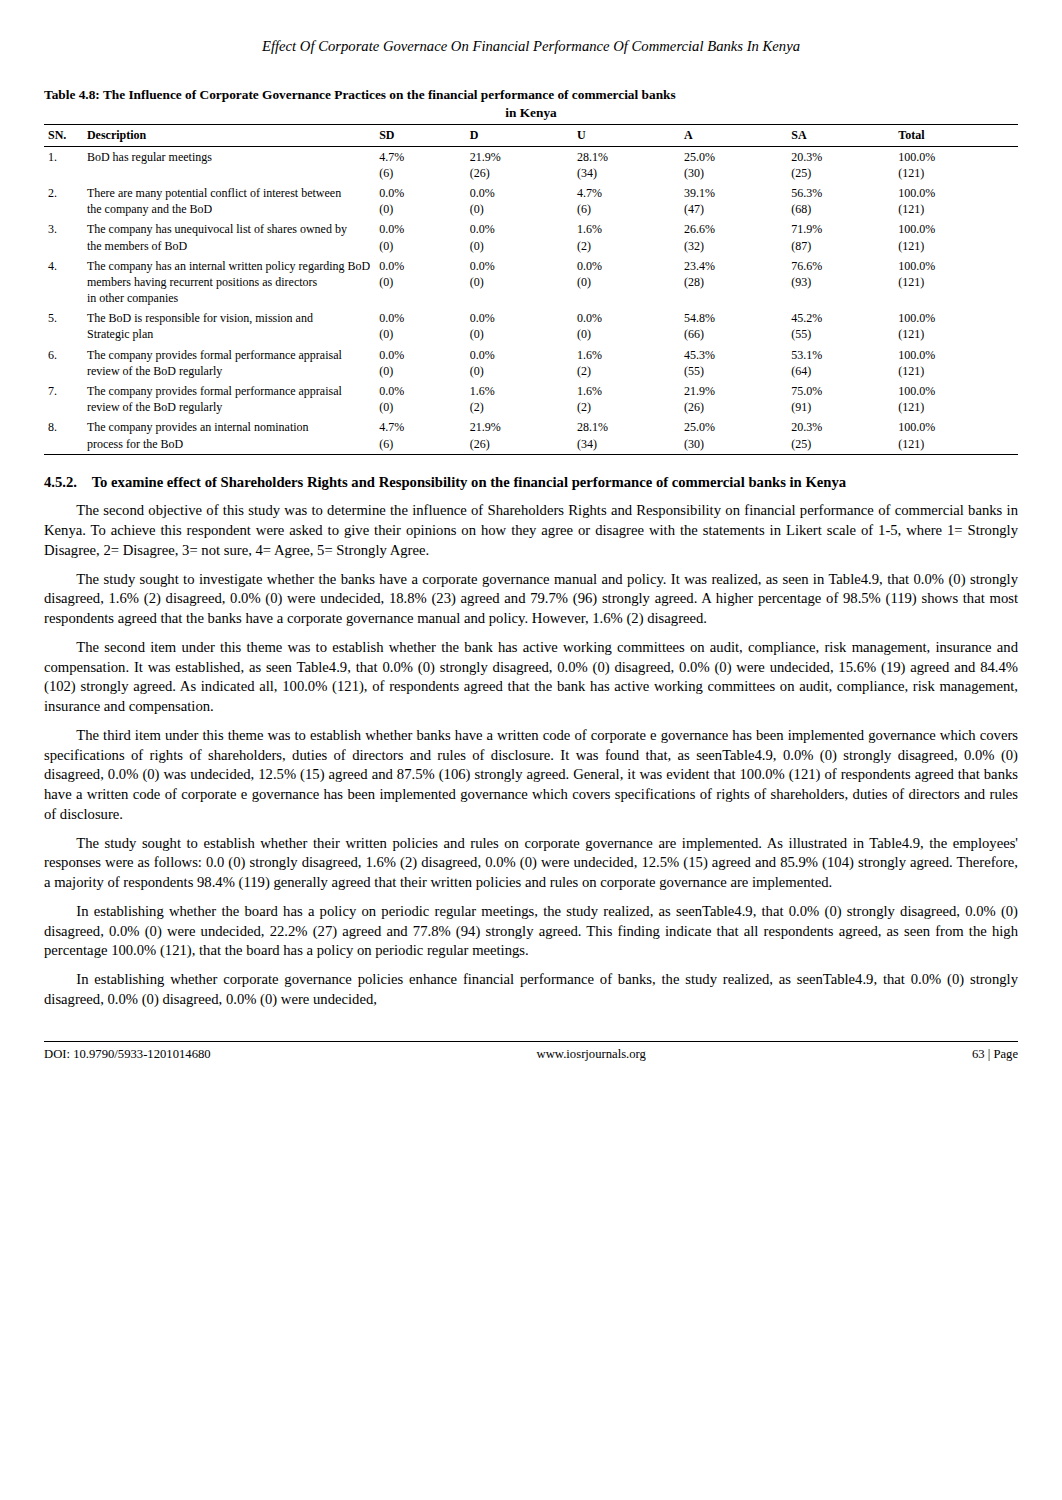Effect Of Corporate Governace On Financial Performance Of Commercial Banks In Kenya
Table 4.8: The Influence of Corporate Governance Practices on the financial performance of commercial banks in Kenya
| SN. | Description | SD | D | U | A | SA | Total |
| --- | --- | --- | --- | --- | --- | --- | --- |
| 1. | BoD has regular meetings | 4.7% (6) | 21.9% (26) | 28.1% (34) | 25.0% (30) | 20.3% (25) | 100.0% (121) |
| 2. | There are many potential conflict of interest between the company and the BoD | 0.0% (0) | 0.0% (0) | 4.7% (6) | 39.1% (47) | 56.3% (68) | 100.0% (121) |
| 3. | The company has unequivocal list of shares owned by the members of BoD | 0.0% (0) | 0.0% (0) | 1.6% (2) | 26.6% (32) | 71.9% (87) | 100.0% (121) |
| 4. | The company has an internal written policy regarding BoD members having recurrent positions as directors in other companies | 0.0% (0) | 0.0% (0) | 0.0% (0) | 23.4% (28) | 76.6% (93) | 100.0% (121) |
| 5. | The BoD is responsible for vision, mission and Strategic plan | 0.0% (0) | 0.0% (0) | 0.0% (0) | 54.8% (66) | 45.2% (55) | 100.0% (121) |
| 6. | The company provides formal performance appraisal review of the BoD regularly | 0.0% (0) | 0.0% (0) | 1.6% (2) | 45.3% (55) | 53.1% (64) | 100.0% (121) |
| 7. | The company provides formal performance appraisal review of the BoD regularly | 0.0% (0) | 1.6% (2) | 1.6% (2) | 21.9% (26) | 75.0% (91) | 100.0% (121) |
| 8. | The company provides an internal nomination process for the BoD | 4.7% (6) | 21.9% (26) | 28.1% (34) | 25.0% (30) | 20.3% (25) | 100.0% (121) |
4.5.2. To examine effect of Shareholders Rights and Responsibility on the financial performance of commercial banks in Kenya
The second objective of this study was to determine the influence of Shareholders Rights and Responsibility on financial performance of commercial banks in Kenya. To achieve this respondent were asked to give their opinions on how they agree or disagree with the statements in Likert scale of 1-5, where 1= Strongly Disagree, 2= Disagree, 3= not sure, 4= Agree, 5= Strongly Agree.
The study sought to investigate whether the banks have a corporate governance manual and policy. It was realized, as seen in Table4.9, that 0.0% (0) strongly disagreed, 1.6% (2) disagreed, 0.0% (0) were undecided, 18.8% (23) agreed and 79.7% (96) strongly agreed. A higher percentage of 98.5% (119) shows that most respondents agreed that the banks have a corporate governance manual and policy. However, 1.6% (2) disagreed.
The second item under this theme was to establish whether the bank has active working committees on audit, compliance, risk management, insurance and compensation. It was established, as seen Table4.9, that 0.0% (0) strongly disagreed, 0.0% (0) disagreed, 0.0% (0) were undecided, 15.6% (19) agreed and 84.4% (102) strongly agreed. As indicated all, 100.0% (121), of respondents agreed that the bank has active working committees on audit, compliance, risk management, insurance and compensation.
The third item under this theme was to establish whether banks have a written code of corporate e governance has been implemented governance which covers specifications of rights of shareholders, duties of directors and rules of disclosure. It was found that, as seenTable4.9, 0.0% (0) strongly disagreed, 0.0% (0) disagreed, 0.0% (0) was undecided, 12.5% (15) agreed and 87.5% (106) strongly agreed. General, it was evident that 100.0% (121) of respondents agreed that banks have a written code of corporate e governance has been implemented governance which covers specifications of rights of shareholders, duties of directors and rules of disclosure.
The study sought to establish whether their written policies and rules on corporate governance are implemented. As illustrated in Table4.9, the employees' responses were as follows: 0.0 (0) strongly disagreed, 1.6% (2) disagreed, 0.0% (0) were undecided, 12.5% (15) agreed and 85.9% (104) strongly agreed. Therefore, a majority of respondents 98.4% (119) generally agreed that their written policies and rules on corporate governance are implemented.
In establishing whether the board has a policy on periodic regular meetings, the study realized, as seenTable4.9, that 0.0% (0) strongly disagreed, 0.0% (0) disagreed, 0.0% (0) were undecided, 22.2% (27) agreed and 77.8% (94) strongly agreed. This finding indicate that all respondents agreed, as seen from the high percentage 100.0% (121), that the board has a policy on periodic regular meetings.
In establishing whether corporate governance policies enhance financial performance of banks, the study realized, as seenTable4.9, that 0.0% (0) strongly disagreed, 0.0% (0) disagreed, 0.0% (0) were undecided,
DOI: 10.9790/5933-1201014680 www.iosrjournals.org 63 | Page